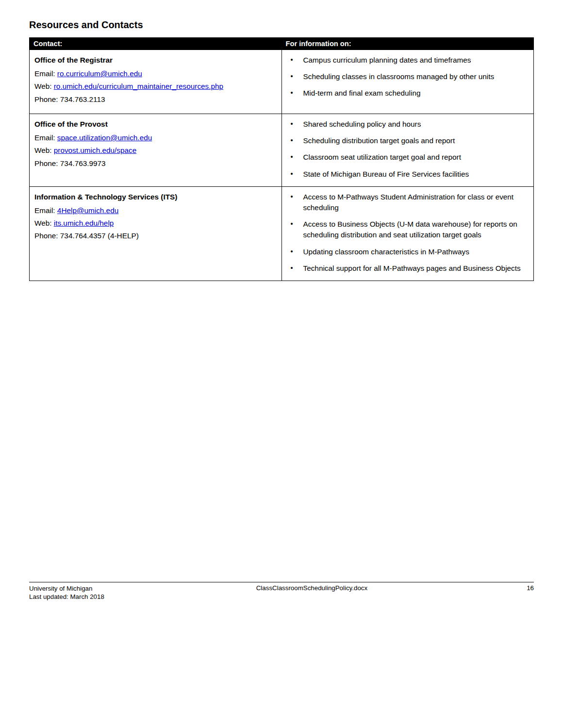Resources and Contacts
| Contact: | For information on: |
| --- | --- |
| Office of the Registrar Email: ro.curriculum@umich.edu Web: ro.umich.edu/curriculum_maintainer_resources.php Phone: 734.763.2113 | Campus curriculum planning dates and timeframes Scheduling classes in classrooms managed by other units Mid-term and final exam scheduling |
| Office of the Provost Email: space.utilization@umich.edu Web: provost.umich.edu/space Phone: 734.763.9973 | Shared scheduling policy and hours Scheduling distribution target goals and report Classroom seat utilization target goal and report State of Michigan Bureau of Fire Services facilities |
| Information & Technology Services (ITS) Email: 4Help@umich.edu Web: its.umich.edu/help Phone: 734.764.4357 (4-HELP) | Access to M-Pathways Student Administration for class or event scheduling Access to Business Objects (U-M data warehouse) for reports on scheduling distribution and seat utilization target goals Updating classroom characteristics in M-Pathways Technical support for all M-Pathways pages and Business Objects |
University of Michigan
Last updated: March 2018
ClassClassroomSchedulingPolicy.docx
16